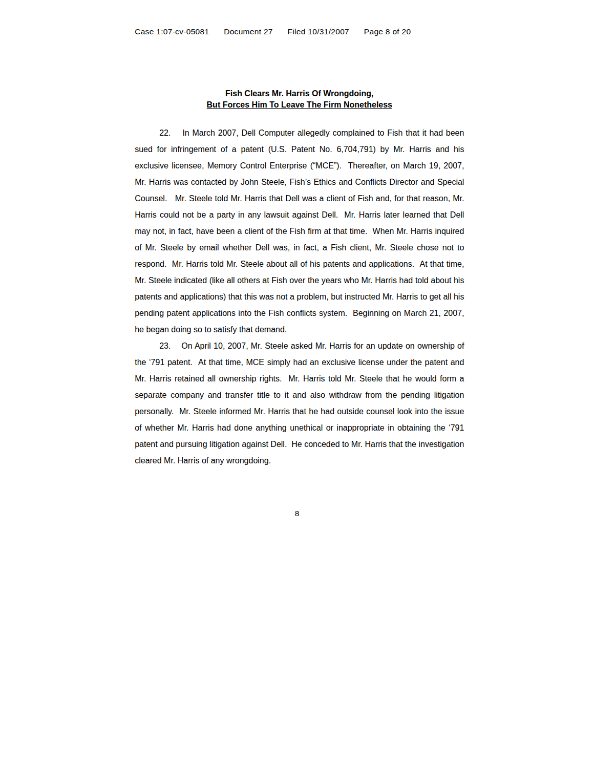Case 1:07-cv-05081 Document 27 Filed 10/31/2007 Page 8 of 20
Fish Clears Mr. Harris Of Wrongdoing,
But Forces Him To Leave The Firm Nonetheless
22. In March 2007, Dell Computer allegedly complained to Fish that it had been sued for infringement of a patent (U.S. Patent No. 6,704,791) by Mr. Harris and his exclusive licensee, Memory Control Enterprise (“MCE”). Thereafter, on March 19, 2007, Mr. Harris was contacted by John Steele, Fish’s Ethics and Conflicts Director and Special Counsel. Mr. Steele told Mr. Harris that Dell was a client of Fish and, for that reason, Mr. Harris could not be a party in any lawsuit against Dell. Mr. Harris later learned that Dell may not, in fact, have been a client of the Fish firm at that time. When Mr. Harris inquired of Mr. Steele by email whether Dell was, in fact, a Fish client, Mr. Steele chose not to respond. Mr. Harris told Mr. Steele about all of his patents and applications. At that time, Mr. Steele indicated (like all others at Fish over the years who Mr. Harris had told about his patents and applications) that this was not a problem, but instructed Mr. Harris to get all his pending patent applications into the Fish conflicts system. Beginning on March 21, 2007, he began doing so to satisfy that demand.
23. On April 10, 2007, Mr. Steele asked Mr. Harris for an update on ownership of the ‘791 patent. At that time, MCE simply had an exclusive license under the patent and Mr. Harris retained all ownership rights. Mr. Harris told Mr. Steele that he would form a separate company and transfer title to it and also withdraw from the pending litigation personally. Mr. Steele informed Mr. Harris that he had outside counsel look into the issue of whether Mr. Harris had done anything unethical or inappropriate in obtaining the ‘791 patent and pursuing litigation against Dell. He conceded to Mr. Harris that the investigation cleared Mr. Harris of any wrongdoing.
8